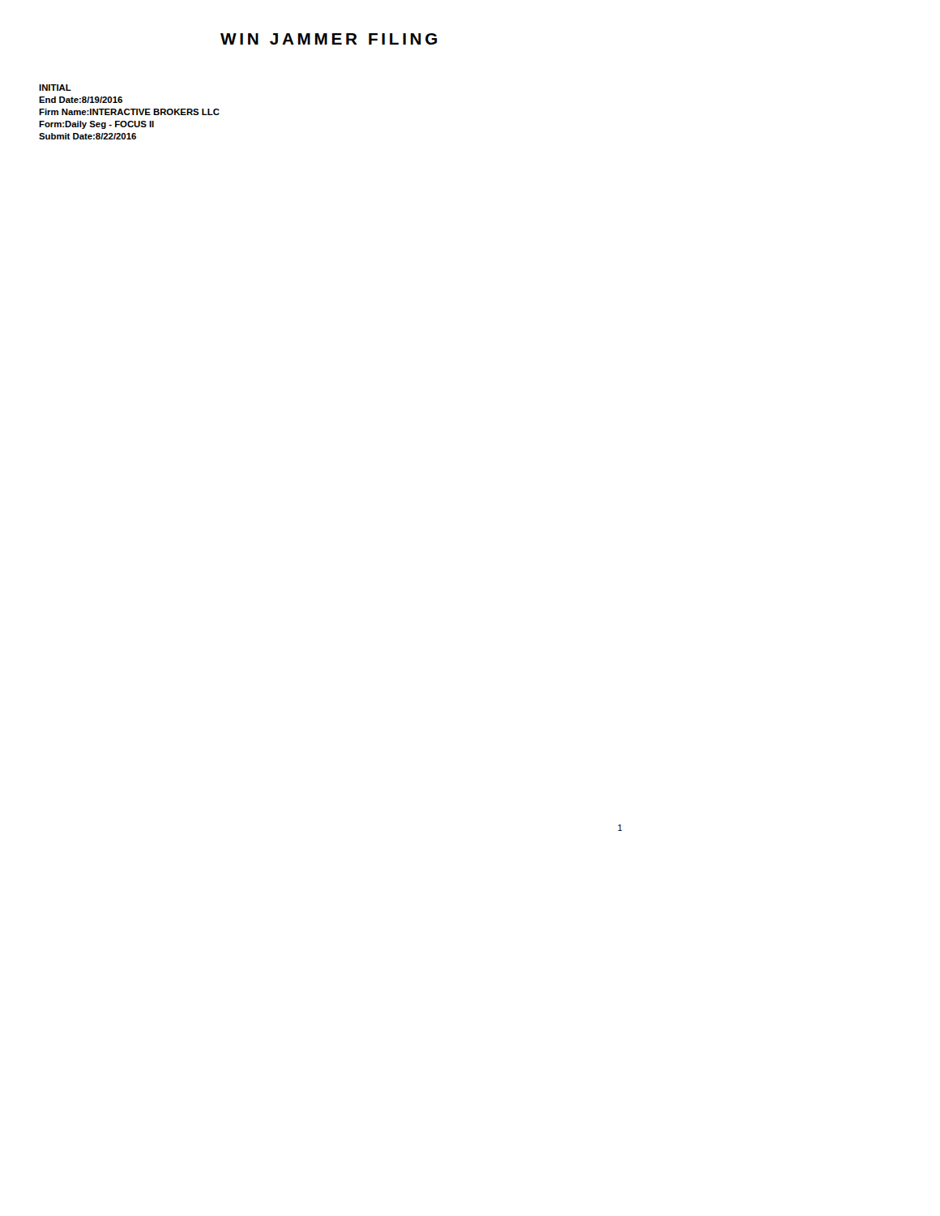WIN JAMMER FILING
INITIAL
End Date:8/19/2016
Firm Name:INTERACTIVE BROKERS LLC
Form:Daily Seg - FOCUS II
Submit Date:8/22/2016
1